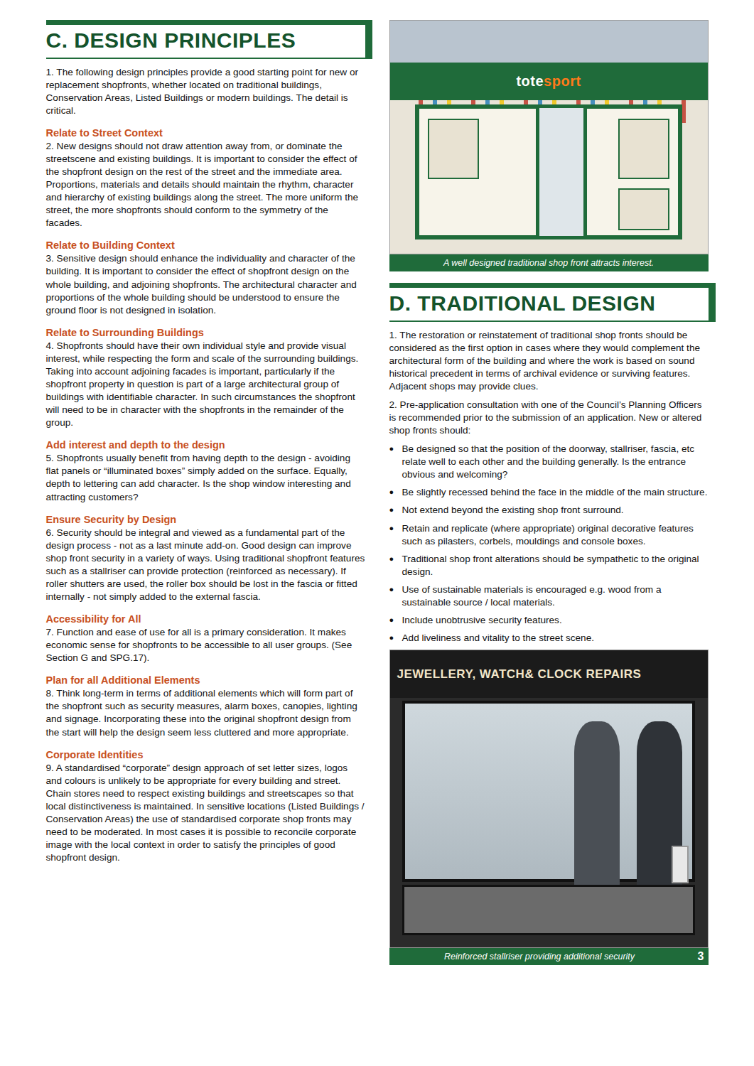C. DESIGN PRINCIPLES
1. The following design principles provide a good starting point for new or replacement shopfronts, whether located on traditional buildings, Conservation Areas, Listed Buildings or modern buildings. The detail is critical.
Relate to Street Context
2. New designs should not draw attention away from, or dominate the streetscene and existing buildings. It is important to consider the effect of the shopfront design on the rest of the street and the immediate area. Proportions, materials and details should maintain the rhythm, character and hierarchy of existing buildings along the street. The more uniform the street, the more shopfronts should conform to the symmetry of the facades.
Relate to Building Context
3. Sensitive design should enhance the individuality and character of the building. It is important to consider the effect of shopfront design on the whole building, and adjoining shopfronts. The architectural character and proportions of the whole building should be understood to ensure the ground floor is not designed in isolation.
Relate to Surrounding Buildings
4. Shopfronts should have their own individual style and provide visual interest, while respecting the form and scale of the surrounding buildings. Taking into account adjoining facades is important, particularly if the shopfront property in question is part of a large architectural group of buildings with identifiable character. In such circumstances the shopfront will need to be in character with the shopfronts in the remainder of the group.
Add interest and depth to the design
5. Shopfronts usually benefit from having depth to the design - avoiding flat panels or “illuminated boxes” simply added on the surface. Equally, depth to lettering can add character. Is the shop window interesting and attracting customers?
Ensure Security by Design
6. Security should be integral and viewed as a fundamental part of the design process - not as a last minute add-on. Good design can improve shop front security in a variety of ways. Using traditional shopfront features such as a stallriser can provide protection (reinforced as necessary). If roller shutters are used, the roller box should be lost in the fascia or fitted internally - not simply added to the external fascia.
Accessibility for All
7. Function and ease of use for all is a primary consideration. It makes economic sense for shopfronts to be accessible to all user groups. (See Section G and SPG.17).
Plan for all Additional Elements
8. Think long-term in terms of additional elements which will form part of the shopfront such as security measures, alarm boxes, canopies, lighting and signage. Incorporating these into the original shopfront design from the start will help the design seem less cluttered and more appropriate.
Corporate Identities
9. A standardised “corporate” design approach of set letter sizes, logos and colours is unlikely to be appropriate for every building and street. Chain stores need to respect existing buildings and streetscapes so that local distinctiveness is maintained. In sensitive locations (Listed Buildings / Conservation Areas) the use of standardised corporate shop fronts may need to be moderated. In most cases it is possible to reconcile corporate image with the local context in order to satisfy the principles of good shopfront design.
tote sport
A well designed traditional shop front attracts interest.
D. TRADITIONAL DESIGN
1. The restoration or reinstatement of traditional shop fronts should be considered as the first option in cases where they would complement the architectural form of the building and where the work is based on sound historical precedent in terms of archival evidence or surviving features. Adjacent shops may provide clues.
2. Pre-application consultation with one of the Council’s Planning Officers is recommended prior to the submission of an application. New or altered shop fronts should:
Be designed so that the position of the doorway, stallriser, fascia, etc relate well to each other and the building generally. Is the entrance obvious and welcoming?
Be slightly recessed behind the face in the middle of the main structure.
Not extend beyond the existing shop front surround.
Retain and replicate (where appropriate) original decorative features such as pilasters, corbels, mouldings and console boxes.
Traditional shop front alterations should be sympathetic to the original design.
Use of sustainable materials is encouraged e.g. wood from a sustainable source / local materials.
Include unobtrusive security features.
Add liveliness and vitality to the street scene.
JEWELLERY, WATCH& CLOCK REPAIRS
Reinforced stallriser providing additional security3